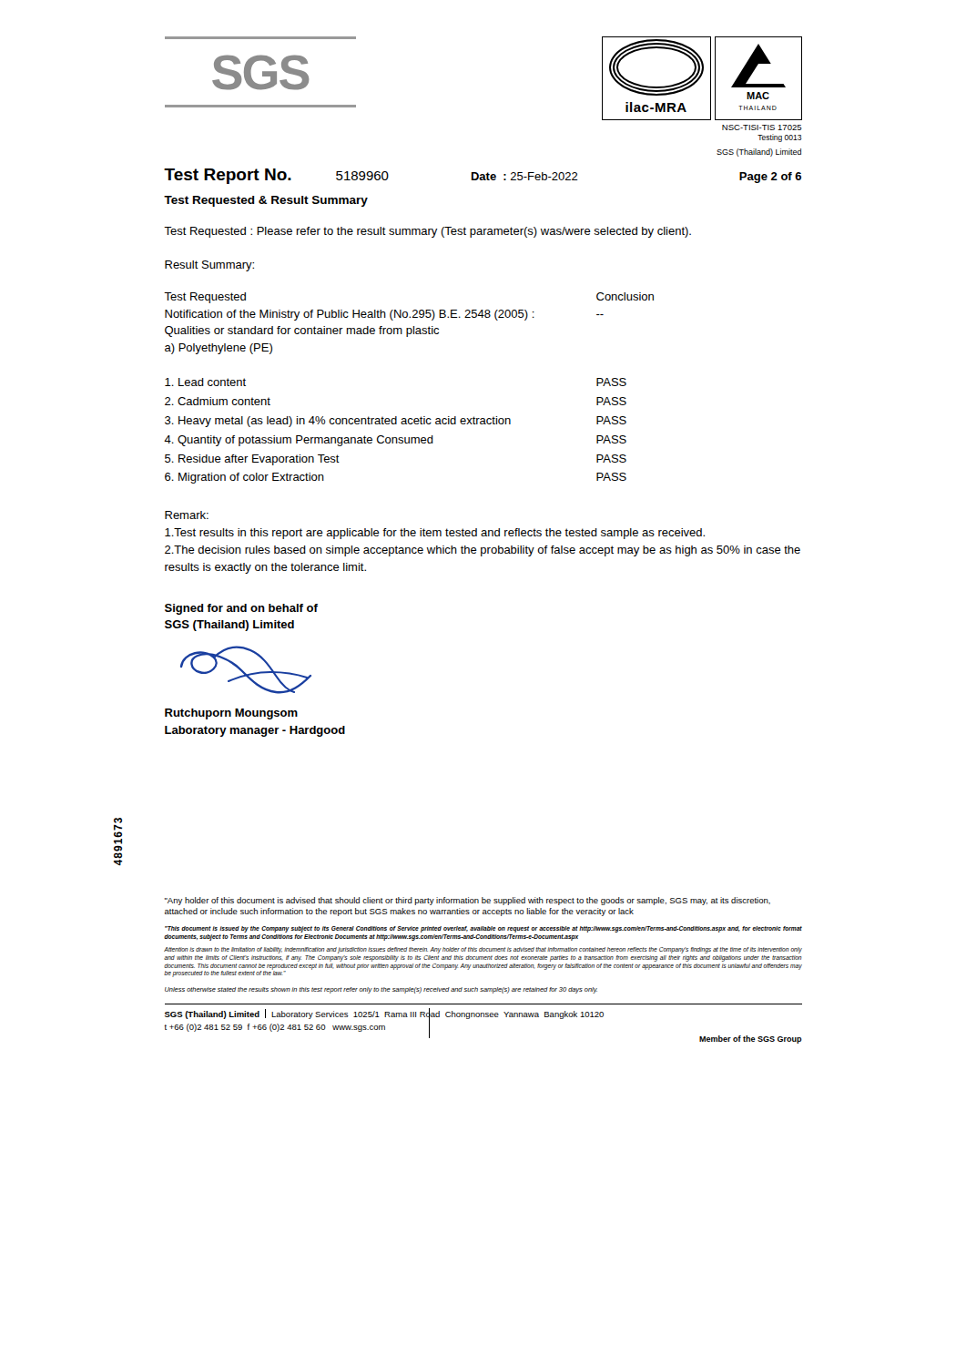4891673
SGS
ilac-MRA
MAC
THAILAND
NSC-TISI-TIS 17025
Testing 0013
SGS (Thailand) Limited
Test Report No.
5189960
Date : 25-Feb-2022
Page 2 of 6
Test Requested & Result Summary
Test Requested : Please refer to the result summary (Test parameter(s) was/were selected by client).
Result Summary:
| Test Requested | Conclusion |
| Notification of the Ministry of Public Health (No.295) B.E. 2548 (2005) : | -- |
| Qualities or standard for container made from plastic | |
| a) Polyethylene (PE) | |
| 1. Lead content | PASS |
| 2. Cadmium content | PASS |
| 3. Heavy metal (as lead) in 4% concentrated acetic acid extraction | PASS |
| 4. Quantity of potassium Permanganate Consumed | PASS |
| 5. Residue after Evaporation Test | PASS |
| 6. Migration of color Extraction | PASS |
Remark:
1.Test results in this report are applicable for the item tested and reflects the tested sample as received.
2.The decision rules based on simple acceptance which the probability of false accept may be as high as 50% in case the results is exactly on the tolerance limit.
Signed for and on behalf of
SGS (Thailand) Limited
Rutchuporn Moungsom
Laboratory manager - Hardgood
"Any holder of this document is advised that should client or third party information be supplied with respect to the goods or sample, SGS may, at its discretion, attached or include such information to the report but SGS makes no warranties or accepts no liable for the veracity or lack
"This document is issued by the Company subject to its General Conditions of Service printed overleaf, available on request or accessible at http://www.sgs.com/en/Terms-and-Conditions.aspx and, for electronic format documents, subject to Terms and Conditions for Electronic Documents at http://www.sgs.com/en/Terms-and-Conditions/Terms-e-Document.aspx
Attention is drawn to the limitation of liability, indemnification and jurisdiction issues defined therein. Any holder of this document is advised that information contained hereon reflects the Company's findings at the time of its intervention only and within the limits of Client's instructions, if any. The Company's sole responsibility is to its Client and this document does not exonerate parties to a transaction from exercising all their rights and obligations under the transaction documents. This document cannot be reproduced except in full, without prior written approval of the Company. Any unauthorized alteration, forgery or falsification of the content or appearance of this document is unlawful and offenders may be prosecuted to the fullest extent of the law."
Unless otherwise stated the results shown in this test report refer only to the sample(s) received and such sample(s) are retained for 30 days only.
SGS (Thailand) Limited Laboratory Services 1025/1 Rama III Road Chongnonsee Yannawa Bangkok 10120
t +66 (0)2 481 52 59 f +66 (0)2 481 52 60 www.sgs.com
Member of the SGS Group